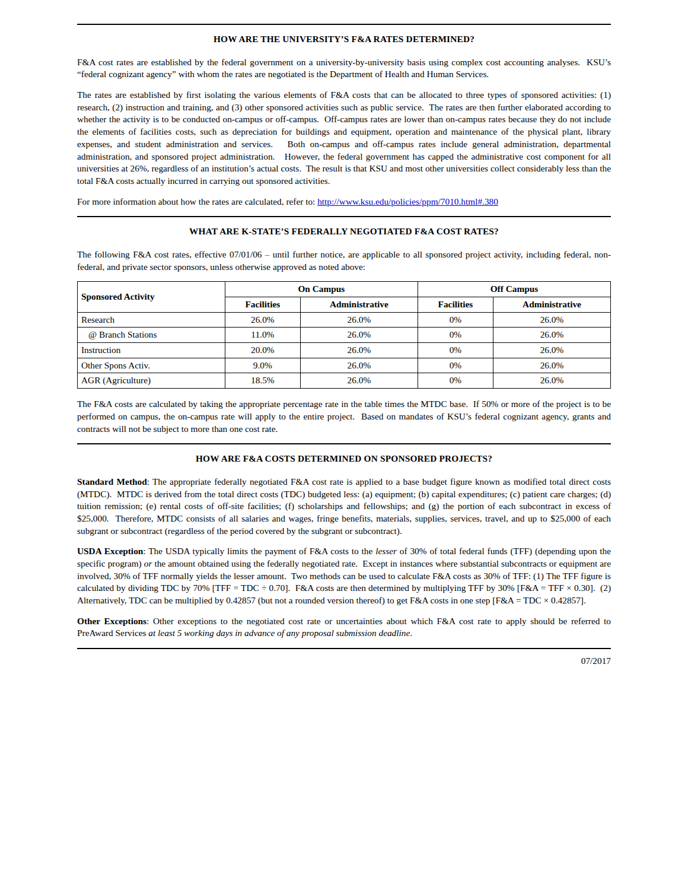HOW ARE THE UNIVERSITY’S F&A RATES DETERMINED?
F&A cost rates are established by the federal government on a university-by-university basis using complex cost accounting analyses. KSU’s “federal cognizant agency” with whom the rates are negotiated is the Department of Health and Human Services.
The rates are established by first isolating the various elements of F&A costs that can be allocated to three types of sponsored activities: (1) research, (2) instruction and training, and (3) other sponsored activities such as public service. The rates are then further elaborated according to whether the activity is to be conducted on-campus or off-campus. Off-campus rates are lower than on-campus rates because they do not include the elements of facilities costs, such as depreciation for buildings and equipment, operation and maintenance of the physical plant, library expenses, and student administration and services. Both on-campus and off-campus rates include general administration, departmental administration, and sponsored project administration. However, the federal government has capped the administrative cost component for all universities at 26%, regardless of an institution’s actual costs. The result is that KSU and most other universities collect considerably less than the total F&A costs actually incurred in carrying out sponsored activities.
For more information about how the rates are calculated, refer to: http://www.ksu.edu/policies/ppm/7010.html#.380
WHAT ARE K-STATE’S FEDERALLY NEGOTIATED F&A COST RATES?
The following F&A cost rates, effective 07/01/06 – until further notice, are applicable to all sponsored project activity, including federal, non-federal, and private sector sponsors, unless otherwise approved as noted above:
| Sponsored Activity | On Campus | Off Campus |
| --- | --- | --- |
| Facilities | Administrative | Facilities | Administrative |
| Research | 26.0% | 26.0% | 0% | 26.0% |
| @ Branch Stations | 11.0% | 26.0% | 0% | 26.0% |
| Instruction | 20.0% | 26.0% | 0% | 26.0% |
| Other Spons Activ. | 9.0% | 26.0% | 0% | 26.0% |
| AGR (Agriculture) | 18.5% | 26.0% | 0% | 26.0% |
The F&A costs are calculated by taking the appropriate percentage rate in the table times the MTDC base. If 50% or more of the project is to be performed on campus, the on-campus rate will apply to the entire project. Based on mandates of KSU’s federal cognizant agency, grants and contracts will not be subject to more than one cost rate.
HOW ARE F&A COSTS DETERMINED ON SPONSORED PROJECTS?
Standard Method: The appropriate federally negotiated F&A cost rate is applied to a base budget figure known as modified total direct costs (MTDC). MTDC is derived from the total direct costs (TDC) budgeted less: (a) equipment; (b) capital expenditures; (c) patient care charges; (d) tuition remission; (e) rental costs of off-site facilities; (f) scholarships and fellowships; and (g) the portion of each subcontract in excess of $25,000. Therefore, MTDC consists of all salaries and wages, fringe benefits, materials, supplies, services, travel, and up to $25,000 of each subgrant or subcontract (regardless of the period covered by the subgrant or subcontract).
USDA Exception: The USDA typically limits the payment of F&A costs to the lesser of 30% of total federal funds (TFF) (depending upon the specific program) or the amount obtained using the federally negotiated rate. Except in instances where substantial subcontracts or equipment are involved, 30% of TFF normally yields the lesser amount. Two methods can be used to calculate F&A costs as 30% of TFF: (1) The TFF figure is calculated by dividing TDC by 70% [TFF = TDC ÷ 0.70]. F&A costs are then determined by multiplying TFF by 30% [F&A = TFF × 0.30]. (2) Alternatively, TDC can be multiplied by 0.42857 (but not a rounded version thereof) to get F&A costs in one step [F&A = TDC × 0.42857].
Other Exceptions: Other exceptions to the negotiated cost rate or uncertainties about which F&A cost rate to apply should be referred to PreAward Services at least 5 working days in advance of any proposal submission deadline.
07/2017